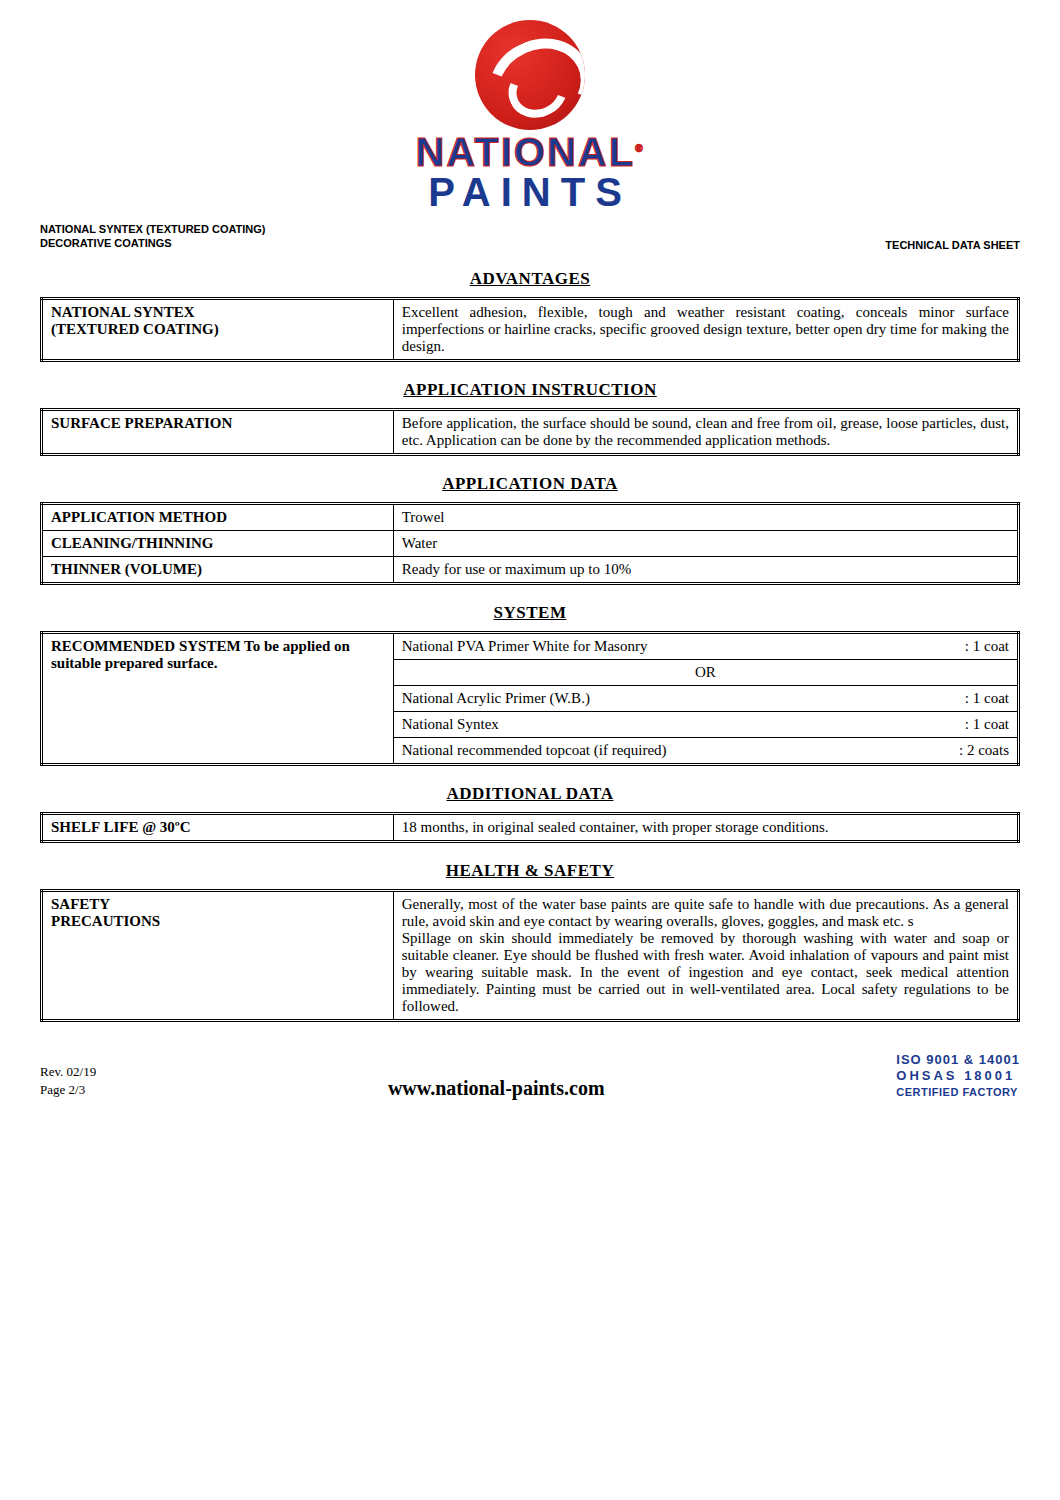NATIONAL®
PAINTS
NATIONAL SYNTEX (TEXTURED COATING)
DECORATIVE COATINGS
TECHNICAL DATA SHEET
ADVANTAGES
| NATIONAL SYNTEX (TEXTURED COATING) | Excellent adhesion, flexible, tough and weather resistant coating, conceals minor surface imperfections or hairline cracks, specific grooved design texture, better open dry time for making the design. |
APPLICATION INSTRUCTION
| SURFACE PREPARATION | Before application, the surface should be sound, clean and free from oil, grease, loose particles, dust, etc. Application can be done by the recommended application methods. |
APPLICATION DATA
| APPLICATION METHOD | Trowel |
| CLEANING/THINNING | Water |
| THINNER (VOLUME) | Ready for use or maximum up to 10% |
SYSTEM
| RECOMMENDED SYSTEM To be applied on suitable prepared surface. | National PVA Primer White for Masonry : 1 coat |
| OR |
| National Acrylic Primer (W.B.) : 1 coat |
| National Syntex : 1 coat |
| National recommended topcoat (if required) : 2 coats |
ADDITIONAL DATA
| SHELF LIFE @ 30ºC | 18 months, in original sealed container, with proper storage conditions. |
HEALTH & SAFETY
| SAFETY PRECAUTIONS | Generally, most of the water base paints are quite safe to handle with due precautions. As a general rule, avoid skin and eye contact by wearing overalls, gloves, goggles, and mask etc. s Spillage on skin should immediately be removed by thorough washing with water and soap or suitable cleaner. Eye should be flushed with fresh water. Avoid inhalation of vapours and paint mist by wearing suitable mask. In the event of ingestion and eye contact, seek medical attention immediately. Painting must be carried out in well-ventilated area. Local safety regulations to be followed. |
Rev. 02/19
Page 2/3
www.national-paints.com
ISO 9001 & 14001
OHSAS 18001
CERTIFIED FACTORY